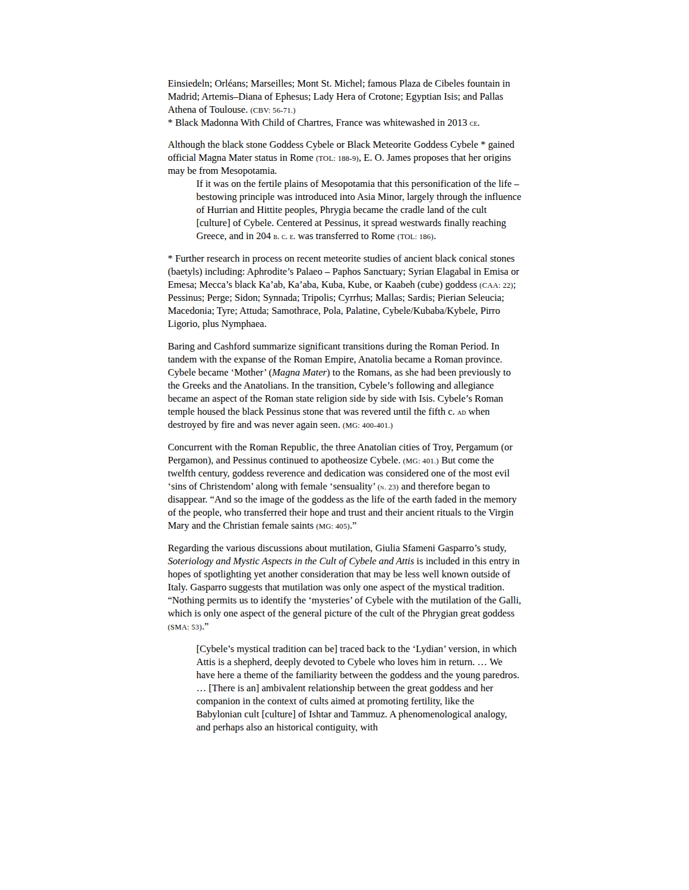Einsiedeln; Orléans; Marseilles; Mont St. Michel; famous Plaza de Cibeles fountain in Madrid; Artemis–Diana of Ephesus; Lady Hera of Crotone; Egyptian Isis; and Pallas Athena of Toulouse. (CBV: 56-71.)
* Black Madonna With Child of Chartres, France was whitewashed in 2013 ce.
Although the black stone Goddess Cybele or Black Meteorite Goddess Cybele * gained official Magna Mater status in Rome (TOL: 188-9), E. O. James proposes that her origins may be from Mesopotamia.
If it was on the fertile plains of Mesopotamia that this personification of the life – bestowing principle was introduced into Asia Minor, largely through the influence of Hurrian and Hittite peoples, Phrygia became the cradle land of the cult [culture] of Cybele. Centered at Pessinus, it spread westwards finally reaching Greece, and in 204 b. c. e. was transferred to Rome (TOL: 186).
* Further research in process on recent meteorite studies of ancient black conical stones (baetyls) including: Aphrodite’s Palaeo – Paphos Sanctuary; Syrian Elagabal in Emisa or Emesa; Mecca’s black Ka’ab, Ka’aba, Kuba, Kube, or Kaabeh (cube) goddess (CAA: 22); Pessinus; Perge; Sidon; Synnada; Tripolis; Cyrrhus; Mallas; Sardis; Pierian Seleucia; Macedonia; Tyre; Attuda; Samothrace, Pola, Palatine, Cybele/Kubaba/Kybele, Pirro Ligorio, plus Nymphaea.
Baring and Cashford summarize significant transitions during the Roman Period. In tandem with the expanse of the Roman Empire, Anatolia became a Roman province. Cybele became ‘Mother’ (Magna Mater) to the Romans, as she had been previously to the Greeks and the Anatolians. In the transition, Cybele’s following and allegiance became an aspect of the Roman state religion side by side with Isis. Cybele’s Roman temple housed the black Pessinus stone that was revered until the fifth c. ad when destroyed by fire and was never again seen. (MG: 400-401.)
Concurrent with the Roman Republic, the three Anatolian cities of Troy, Pergamum (or Pergamon), and Pessinus continued to apotheosize Cybele. (MG: 401.) But come the twelfth century, goddess reverence and dedication was considered one of the most evil ‘sins of Christendom’ along with female ‘sensuality’ (n. 23) and therefore began to disappear. “And so the image of the goddess as the life of the earth faded in the memory of the people, who transferred their hope and trust and their ancient rituals to the Virgin Mary and the Christian female saints (MG: 405).”
Regarding the various discussions about mutilation, Giulia Sfameni Gasparro’s study, Soteriology and Mystic Aspects in the Cult of Cybele and Attis is included in this entry in hopes of spotlighting yet another consideration that may be less well known outside of Italy. Gasparro suggests that mutilation was only one aspect of the mystical tradition. “Nothing permits us to identify the ‘mysteries’ of Cybele with the mutilation of the Galli, which is only one aspect of the general picture of the cult of the Phrygian great goddess (SMA: 53).”
[Cybele’s mystical tradition can be] traced back to the ‘Lydian’ version, in which Attis is a shepherd, deeply devoted to Cybele who loves him in return. … We have here a theme of the familiarity between the goddess and the young paredros. … [There is an] ambivalent relationship between the great goddess and her companion in the context of cults aimed at promoting fertility, like the Babylonian cult [culture] of Ishtar and Tammuz. A phenomenological analogy, and perhaps also an historical contiguity, with